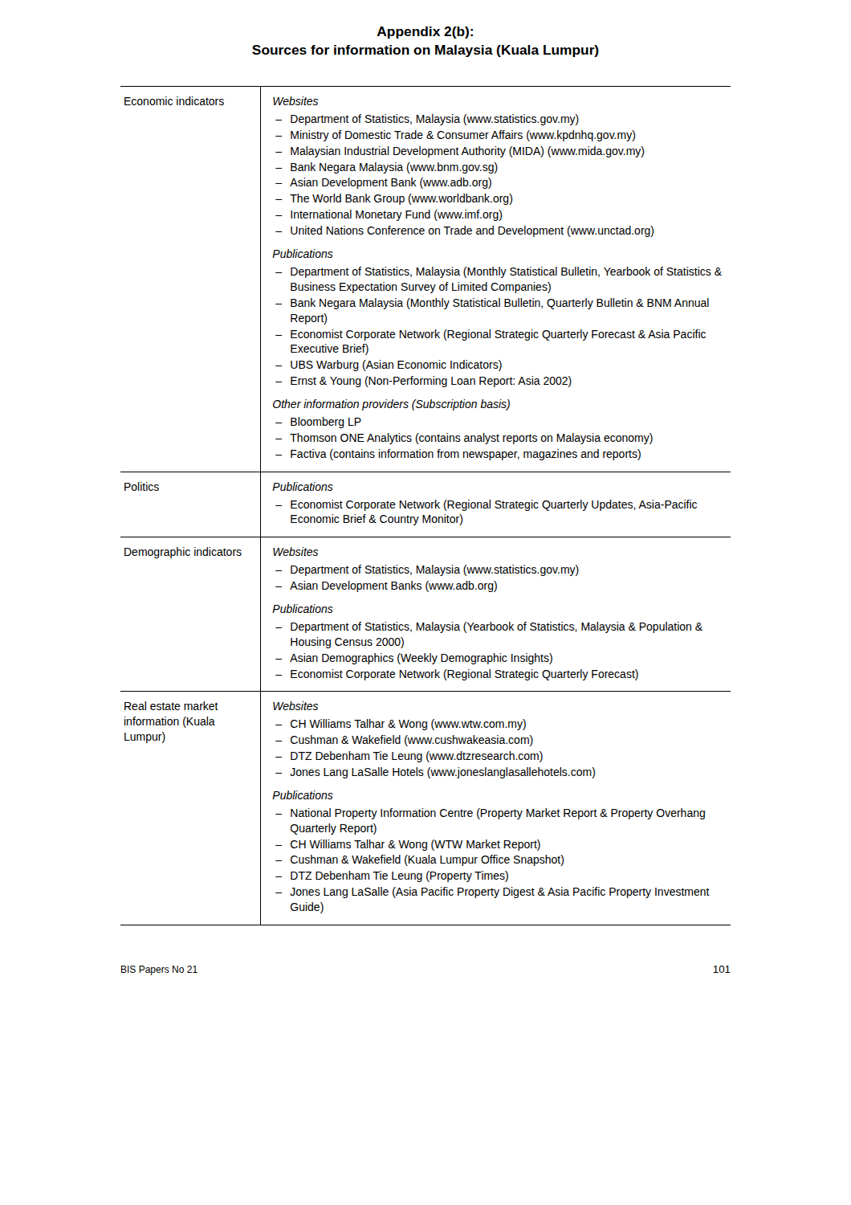Appendix 2(b):Sources for information on Malaysia (Kuala Lumpur)
| Economic indicators | Websites Department of Statistics, Malaysia (www.statistics.gov.my) Ministry of Domestic Trade & Consumer Affairs (www.kpdnhq.gov.my) Malaysian Industrial Development Authority (MIDA) (www.mida.gov.my) Bank Negara Malaysia (www.bnm.gov.sg) Asian Development Bank (www.adb.org) The World Bank Group (www.worldbank.org) International Monetary Fund (www.imf.org) United Nations Conference on Trade and Development (www.unctad.org) Publications Department of Statistics, Malaysia (Monthly Statistical Bulletin, Yearbook of Statistics & Business Expectation Survey of Limited Companies) Bank Negara Malaysia (Monthly Statistical Bulletin, Quarterly Bulletin & BNM Annual Report) Economist Corporate Network (Regional Strategic Quarterly Forecast & Asia Pacific Executive Brief) UBS Warburg (Asian Economic Indicators) Ernst & Young (Non-Performing Loan Report: Asia 2002) Other information providers (Subscription basis) Bloomberg LP Thomson ONE Analytics (contains analyst reports on Malaysia economy) Factiva (contains information from newspaper, magazines and reports) |
| Politics | Publications Economist Corporate Network (Regional Strategic Quarterly Updates, Asia-Pacific Economic Brief & Country Monitor) |
| Demographic indicators | Websites Department of Statistics, Malaysia (www.statistics.gov.my) Asian Development Banks (www.adb.org) Publications Department of Statistics, Malaysia (Yearbook of Statistics, Malaysia & Population & Housing Census 2000) Asian Demographics (Weekly Demographic Insights) Economist Corporate Network (Regional Strategic Quarterly Forecast) |
| Real estate market information (Kuala Lumpur) | Websites CH Williams Talhar & Wong (www.wtw.com.my) Cushman & Wakefield (www.cushwakeasia.com) DTZ Debenham Tie Leung (www.dtzresearch.com) Jones Lang LaSalle Hotels (www.joneslanglasallehotels.com) Publications National Property Information Centre (Property Market Report & Property Overhang Quarterly Report) CH Williams Talhar & Wong (WTW Market Report) Cushman & Wakefield (Kuala Lumpur Office Snapshot) DTZ Debenham Tie Leung (Property Times) Jones Lang LaSalle (Asia Pacific Property Digest & Asia Pacific Property Investment Guide) |
BIS Papers No 21 101